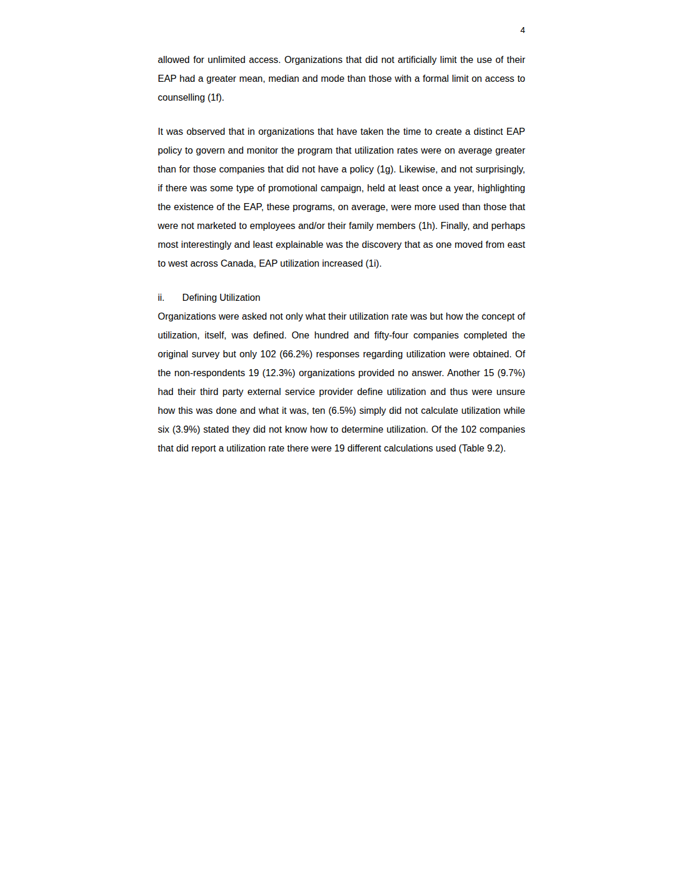4
allowed for unlimited access. Organizations that did not artificially limit the use of their EAP had a greater mean, median and mode than those with a formal limit on access to counselling (1f).
It was observed that in organizations that have taken the time to create a distinct EAP policy to govern and monitor the program that utilization rates were on average greater than for those companies that did not have a policy (1g). Likewise, and not surprisingly, if there was some type of promotional campaign, held at least once a year, highlighting the existence of the EAP, these programs, on average, were more used than those that were not marketed to employees and/or their family members (1h). Finally, and perhaps most interestingly and least explainable was the discovery that as one moved from east to west across Canada, EAP utilization increased (1i).
ii. Defining Utilization
Organizations were asked not only what their utilization rate was but how the concept of utilization, itself, was defined. One hundred and fifty-four companies completed the original survey but only 102 (66.2%) responses regarding utilization were obtained. Of the non-respondents 19 (12.3%) organizations provided no answer. Another 15 (9.7%) had their third party external service provider define utilization and thus were unsure how this was done and what it was, ten (6.5%) simply did not calculate utilization while six (3.9%) stated they did not know how to determine utilization. Of the 102 companies that did report a utilization rate there were 19 different calculations used (Table 9.2).